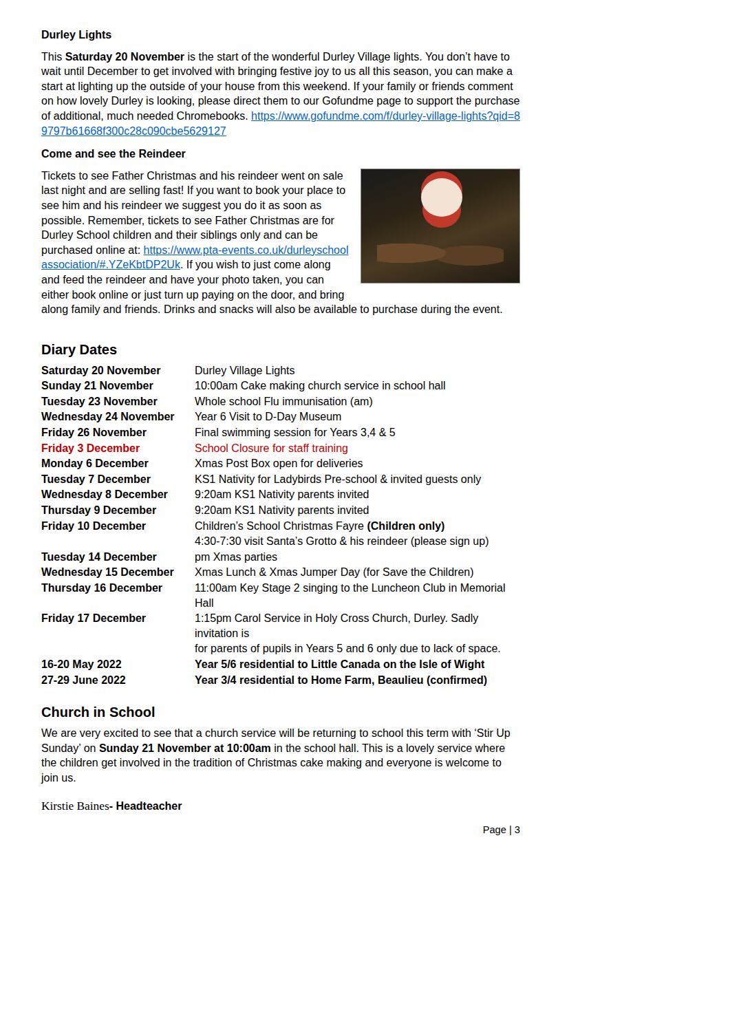Durley Lights
This Saturday 20 November is the start of the wonderful Durley Village lights. You don’t have to wait until December to get involved with bringing festive joy to us all this season, you can make a start at lighting up the outside of your house from this weekend. If your family or friends comment on how lovely Durley is looking, please direct them to our Gofundme page to support the purchase of additional, much needed Chromebooks. https://www.gofundme.com/f/durley-village-lights?qid=89797b61668f300c28c090cbe5629127
Come and see the Reindeer
Tickets to see Father Christmas and his reindeer went on sale last night and are selling fast! If you want to book your place to see him and his reindeer we suggest you do it as soon as possible. Remember, tickets to see Father Christmas are for Durley School children and their siblings only and can be purchased online at: https://www.pta-events.co.uk/durleyschoolassociation/#.YZeKbtDP2Uk. If you wish to just come along and feed the reindeer and have your photo taken, you can either book online or just turn up paying on the door, and bring along family and friends. Drinks and snacks will also be available to purchase during the event.
Diary Dates
| Saturday 20 November | Durley Village Lights |
| Sunday 21 November | 10:00am Cake making church service in school hall |
| Tuesday 23 November | Whole school Flu immunisation (am) |
| Wednesday 24 November | Year 6 Visit to D-Day Museum |
| Friday 26 November | Final swimming session for Years 3,4 & 5 |
| Friday 3 December | School Closure for staff training |
| Monday 6 December | Xmas Post Box open for deliveries |
| Tuesday 7 December | KS1 Nativity for Ladybirds Pre-school & invited guests only |
| Wednesday 8 December | 9:20am KS1 Nativity parents invited |
| Thursday 9 December | 9:20am KS1 Nativity parents invited |
| Friday 10 December | Children’s School Christmas Fayre (Children only) |
| | 4:30-7:30 visit Santa’s Grotto & his reindeer (please sign up) |
| Tuesday 14 December | pm Xmas parties |
| Wednesday 15 December | Xmas Lunch & Xmas Jumper Day (for Save the Children) |
| Thursday 16 December | 11:00am Key Stage 2 singing to the Luncheon Club in Memorial Hall |
| Friday 17 December | 1:15pm Carol Service in Holy Cross Church, Durley. Sadly invitation is |
| | for parents of pupils in Years 5 and 6 only due to lack of space. |
| 16-20 May 2022 | Year 5/6 residential to Little Canada on the Isle of Wight |
| 27-29 June 2022 | Year 3/4 residential to Home Farm, Beaulieu (confirmed) |
Church in School
We are very excited to see that a church service will be returning to school this term with ‘Stir Up Sunday’ on Sunday 21 November at 10:00am in the school hall. This is a lovely service where the children get involved in the tradition of Christmas cake making and everyone is welcome to join us.
Kirstie Baines- Headteacher
Page | 3